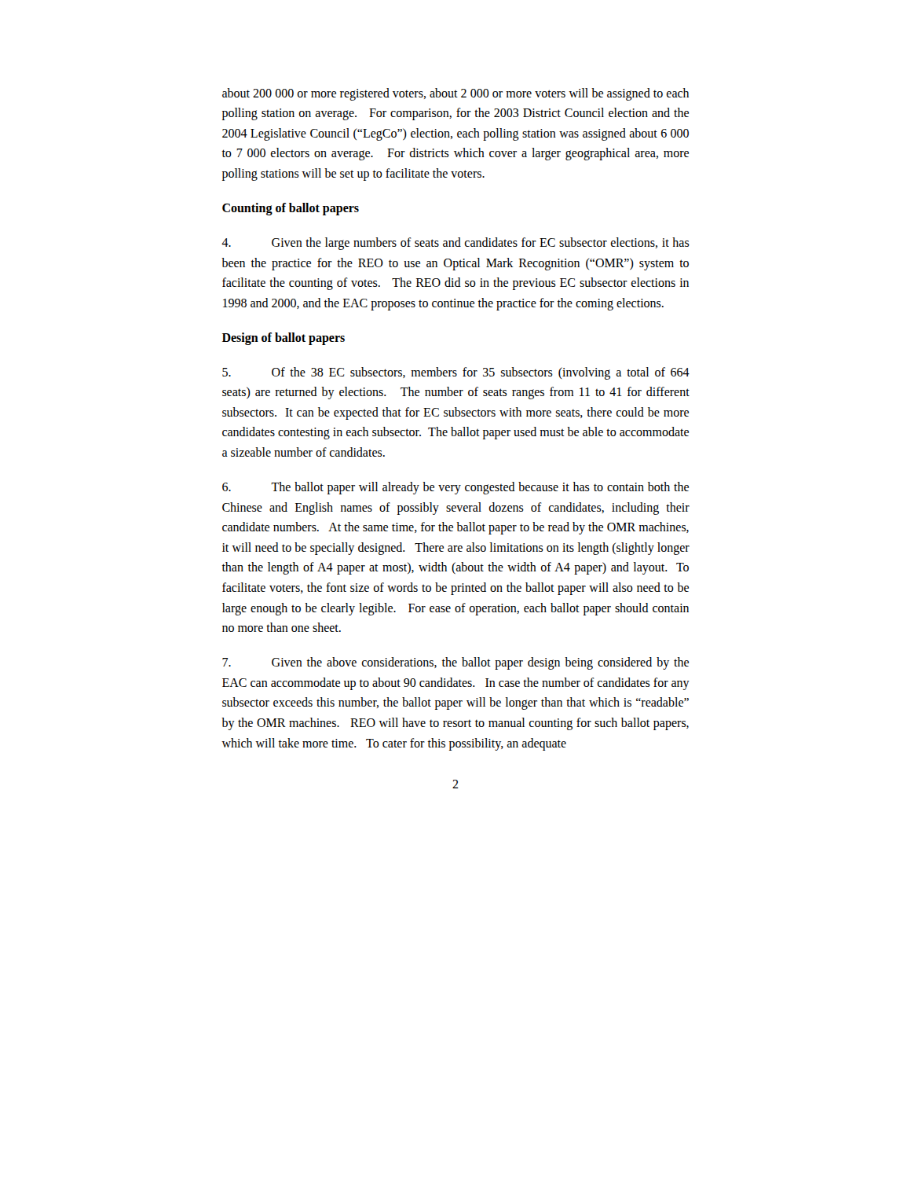about 200 000 or more registered voters, about 2 000 or more voters will be assigned to each polling station on average. For comparison, for the 2003 District Council election and the 2004 Legislative Council (“LegCo”) election, each polling station was assigned about 6 000 to 7 000 electors on average. For districts which cover a larger geographical area, more polling stations will be set up to facilitate the voters.
Counting of ballot papers
4. Given the large numbers of seats and candidates for EC subsector elections, it has been the practice for the REO to use an Optical Mark Recognition (“OMR”) system to facilitate the counting of votes. The REO did so in the previous EC subsector elections in 1998 and 2000, and the EAC proposes to continue the practice for the coming elections.
Design of ballot papers
5. Of the 38 EC subsectors, members for 35 subsectors (involving a total of 664 seats) are returned by elections. The number of seats ranges from 11 to 41 for different subsectors. It can be expected that for EC subsectors with more seats, there could be more candidates contesting in each subsector. The ballot paper used must be able to accommodate a sizeable number of candidates.
6. The ballot paper will already be very congested because it has to contain both the Chinese and English names of possibly several dozens of candidates, including their candidate numbers. At the same time, for the ballot paper to be read by the OMR machines, it will need to be specially designed. There are also limitations on its length (slightly longer than the length of A4 paper at most), width (about the width of A4 paper) and layout. To facilitate voters, the font size of words to be printed on the ballot paper will also need to be large enough to be clearly legible. For ease of operation, each ballot paper should contain no more than one sheet.
7. Given the above considerations, the ballot paper design being considered by the EAC can accommodate up to about 90 candidates. In case the number of candidates for any subsector exceeds this number, the ballot paper will be longer than that which is “readable” by the OMR machines. REO will have to resort to manual counting for such ballot papers, which will take more time. To cater for this possibility, an adequate
2